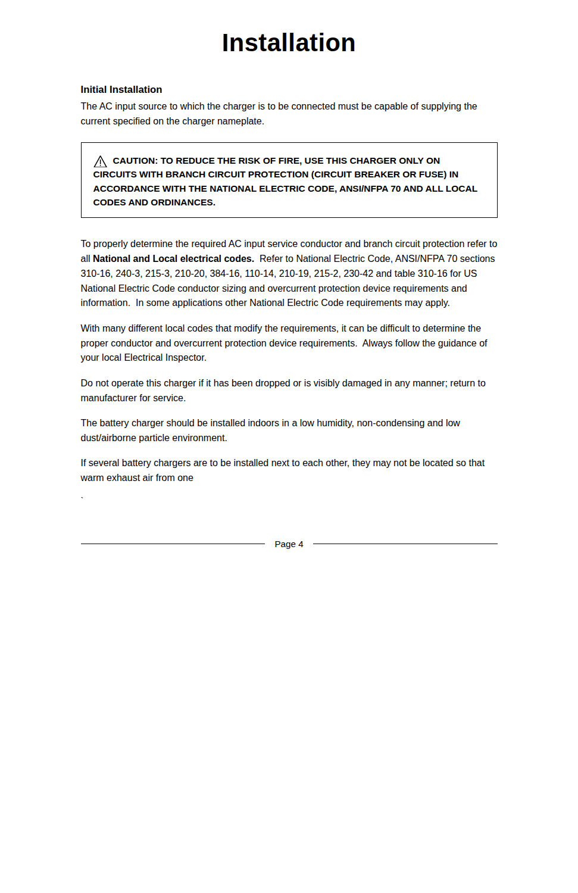Installation
Initial Installation
The AC input source to which the charger is to be connected must be capable of supplying the current specified on the charger nameplate.
CAUTION: TO REDUCE THE RISK OF FIRE, USE THIS CHARGER ONLY ON CIRCUITS WITH BRANCH CIRCUIT PROTECTION (CIRCUIT BREAKER OR FUSE) IN ACCORDANCE WITH THE NATIONAL ELECTRIC CODE, ANSI/NFPA 70 AND ALL LOCAL CODES AND ORDINANCES.
To properly determine the required AC input service conductor and branch circuit protection refer to all National and Local electrical codes. Refer to National Electric Code, ANSI/NFPA 70 sections 310-16, 240-3, 215-3, 210-20, 384-16, 110-14, 210-19, 215-2, 230-42 and table 310-16 for US National Electric Code conductor sizing and overcurrent protection device requirements and information. In some applications other National Electric Code requirements may apply.
With many different local codes that modify the requirements, it can be difficult to determine the proper conductor and overcurrent protection device requirements. Always follow the guidance of your local Electrical Inspector.
Do not operate this charger if it has been dropped or is visibly damaged in any manner; return to manufacturer for service.
The battery charger should be installed indoors in a low humidity, non-condensing and low dust/airborne particle environment.
If several battery chargers are to be installed next to each other, they may not be located so that warm exhaust air from one
`
Page 4